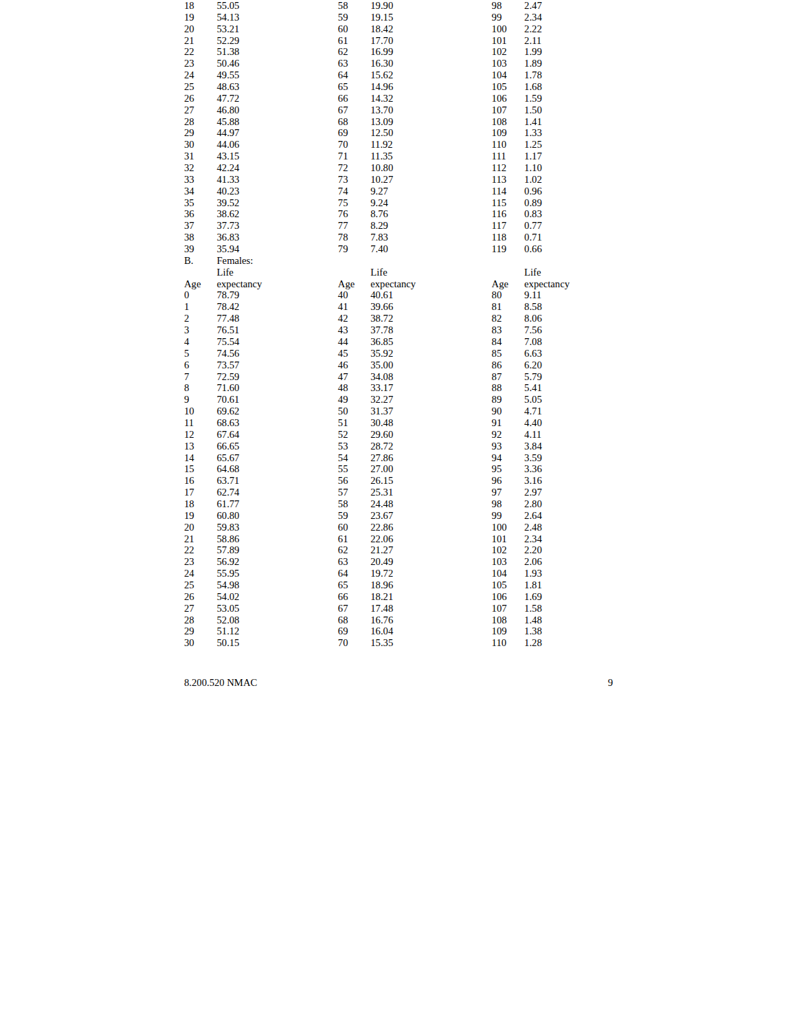| 18 | 55.05 | | 58 | 19.90 | | 98 | 2.47 |
| 19 | 54.13 | | 59 | 19.15 | | 99 | 2.34 |
| 20 | 53.21 | | 60 | 18.42 | | 100 | 2.22 |
| 21 | 52.29 | | 61 | 17.70 | | 101 | 2.11 |
| 22 | 51.38 | | 62 | 16.99 | | 102 | 1.99 |
| 23 | 50.46 | | 63 | 16.30 | | 103 | 1.89 |
| 24 | 49.55 | | 64 | 15.62 | | 104 | 1.78 |
| 25 | 48.63 | | 65 | 14.96 | | 105 | 1.68 |
| 26 | 47.72 | | 66 | 14.32 | | 106 | 1.59 |
| 27 | 46.80 | | 67 | 13.70 | | 107 | 1.50 |
| 28 | 45.88 | | 68 | 13.09 | | 108 | 1.41 |
| 29 | 44.97 | | 69 | 12.50 | | 109 | 1.33 |
| 30 | 44.06 | | 70 | 11.92 | | 110 | 1.25 |
| 31 | 43.15 | | 71 | 11.35 | | 111 | 1.17 |
| 32 | 42.24 | | 72 | 10.80 | | 112 | 1.10 |
| 33 | 41.33 | | 73 | 10.27 | | 113 | 1.02 |
| 34 | 40.23 | | 74 | 9.27 | | 114 | 0.96 |
| 35 | 39.52 | | 75 | 9.24 | | 115 | 0.89 |
| 36 | 38.62 | | 76 | 8.76 | | 116 | 0.83 |
| 37 | 37.73 | | 77 | 8.29 | | 117 | 0.77 |
| 38 | 36.83 | | 78 | 7.83 | | 118 | 0.71 |
| 39 | 35.94 | | 79 | 7.40 | | 119 | 0.66 |
| B. | Females: | | | | | | |
| | Life | | | Life | | | Life |
| Age | expectancy | | Age | expectancy | | Age | expectancy |
| 0 | 78.79 | | 40 | 40.61 | | 80 | 9.11 |
| 1 | 78.42 | | 41 | 39.66 | | 81 | 8.58 |
| 2 | 77.48 | | 42 | 38.72 | | 82 | 8.06 |
| 3 | 76.51 | | 43 | 37.78 | | 83 | 7.56 |
| 4 | 75.54 | | 44 | 36.85 | | 84 | 7.08 |
| 5 | 74.56 | | 45 | 35.92 | | 85 | 6.63 |
| 6 | 73.57 | | 46 | 35.00 | | 86 | 6.20 |
| 7 | 72.59 | | 47 | 34.08 | | 87 | 5.79 |
| 8 | 71.60 | | 48 | 33.17 | | 88 | 5.41 |
| 9 | 70.61 | | 49 | 32.27 | | 89 | 5.05 |
| 10 | 69.62 | | 50 | 31.37 | | 90 | 4.71 |
| 11 | 68.63 | | 51 | 30.48 | | 91 | 4.40 |
| 12 | 67.64 | | 52 | 29.60 | | 92 | 4.11 |
| 13 | 66.65 | | 53 | 28.72 | | 93 | 3.84 |
| 14 | 65.67 | | 54 | 27.86 | | 94 | 3.59 |
| 15 | 64.68 | | 55 | 27.00 | | 95 | 3.36 |
| 16 | 63.71 | | 56 | 26.15 | | 96 | 3.16 |
| 17 | 62.74 | | 57 | 25.31 | | 97 | 2.97 |
| 18 | 61.77 | | 58 | 24.48 | | 98 | 2.80 |
| 19 | 60.80 | | 59 | 23.67 | | 99 | 2.64 |
| 20 | 59.83 | | 60 | 22.86 | | 100 | 2.48 |
| 21 | 58.86 | | 61 | 22.06 | | 101 | 2.34 |
| 22 | 57.89 | | 62 | 21.27 | | 102 | 2.20 |
| 23 | 56.92 | | 63 | 20.49 | | 103 | 2.06 |
| 24 | 55.95 | | 64 | 19.72 | | 104 | 1.93 |
| 25 | 54.98 | | 65 | 18.96 | | 105 | 1.81 |
| 26 | 54.02 | | 66 | 18.21 | | 106 | 1.69 |
| 27 | 53.05 | | 67 | 17.48 | | 107 | 1.58 |
| 28 | 52.08 | | 68 | 16.76 | | 108 | 1.48 |
| 29 | 51.12 | | 69 | 16.04 | | 109 | 1.38 |
| 30 | 50.15 | | 70 | 15.35 | | 110 | 1.28 |
8.200.520 NMAC
9